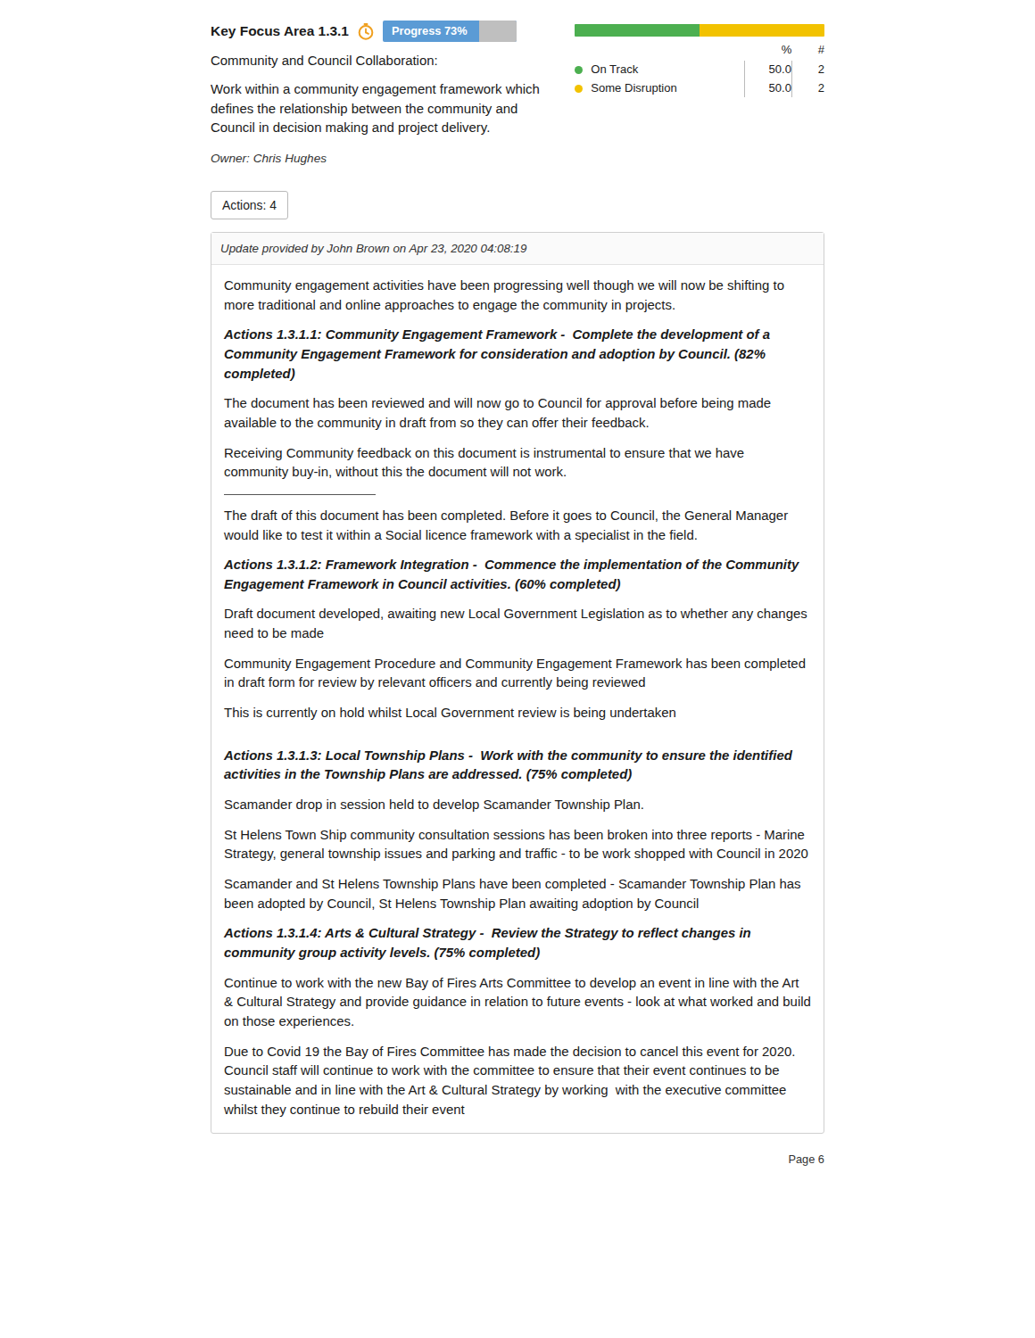Key Focus Area 1.3.1
Progress 73%
Community and Council Collaboration:
Work within a community engagement framework which defines the relationship between the community and Council in decision making and project delivery.
Owner: Chris Hughes
| | | % | # |
| --- | --- | --- | --- |
| | On Track | 50.0 | 2 |
| | Some Disruption | 50.0 | 2 |
Actions: 4
Update provided by John Brown on Apr 23, 2020 04:08:19
Community engagement activities have been progressing well though we will now be shifting to more traditional and online approaches to engage the community in projects.
Actions 1.3.1.1: Community Engagement Framework - Complete the development of a Community Engagement Framework for consideration and adoption by Council. (82% completed)
The document has been reviewed and will now go to Council for approval before being made available to the community in draft from so they can offer their feedback.
Receiving Community feedback on this document is instrumental to ensure that we have community buy-in, without this the document will not work.
The draft of this document has been completed. Before it goes to Council, the General Manager would like to test it within a Social licence framework with a specialist in the field.
Actions 1.3.1.2: Framework Integration - Commence the implementation of the Community Engagement Framework in Council activities. (60% completed)
Draft document developed, awaiting new Local Government Legislation as to whether any changes need to be made
Community Engagement Procedure and Community Engagement Framework has been completed in draft form for review by relevant officers and currently being reviewed
This is currently on hold whilst Local Government review is being undertaken
Actions 1.3.1.3: Local Township Plans - Work with the community to ensure the identified activities in the Township Plans are addressed. (75% completed)
Scamander drop in session held to develop Scamander Township Plan.
St Helens Town Ship community consultation sessions has been broken into three reports - Marine Strategy, general township issues and parking and traffic - to be work shopped with Council in 2020
Scamander and St Helens Township Plans have been completed - Scamander Township Plan has been adopted by Council, St Helens Township Plan awaiting adoption by Council
Actions 1.3.1.4: Arts & Cultural Strategy - Review the Strategy to reflect changes in community group activity levels. (75% completed)
Continue to work with the new Bay of Fires Arts Committee to develop an event in line with the Art & Cultural Strategy and provide guidance in relation to future events - look at what worked and build on those experiences.
Due to Covid 19 the Bay of Fires Committee has made the decision to cancel this event for 2020. Council staff will continue to work with the committee to ensure that their event continues to be sustainable and in line with the Art & Cultural Strategy by working with the executive committee whilst they continue to rebuild their event
Page 6